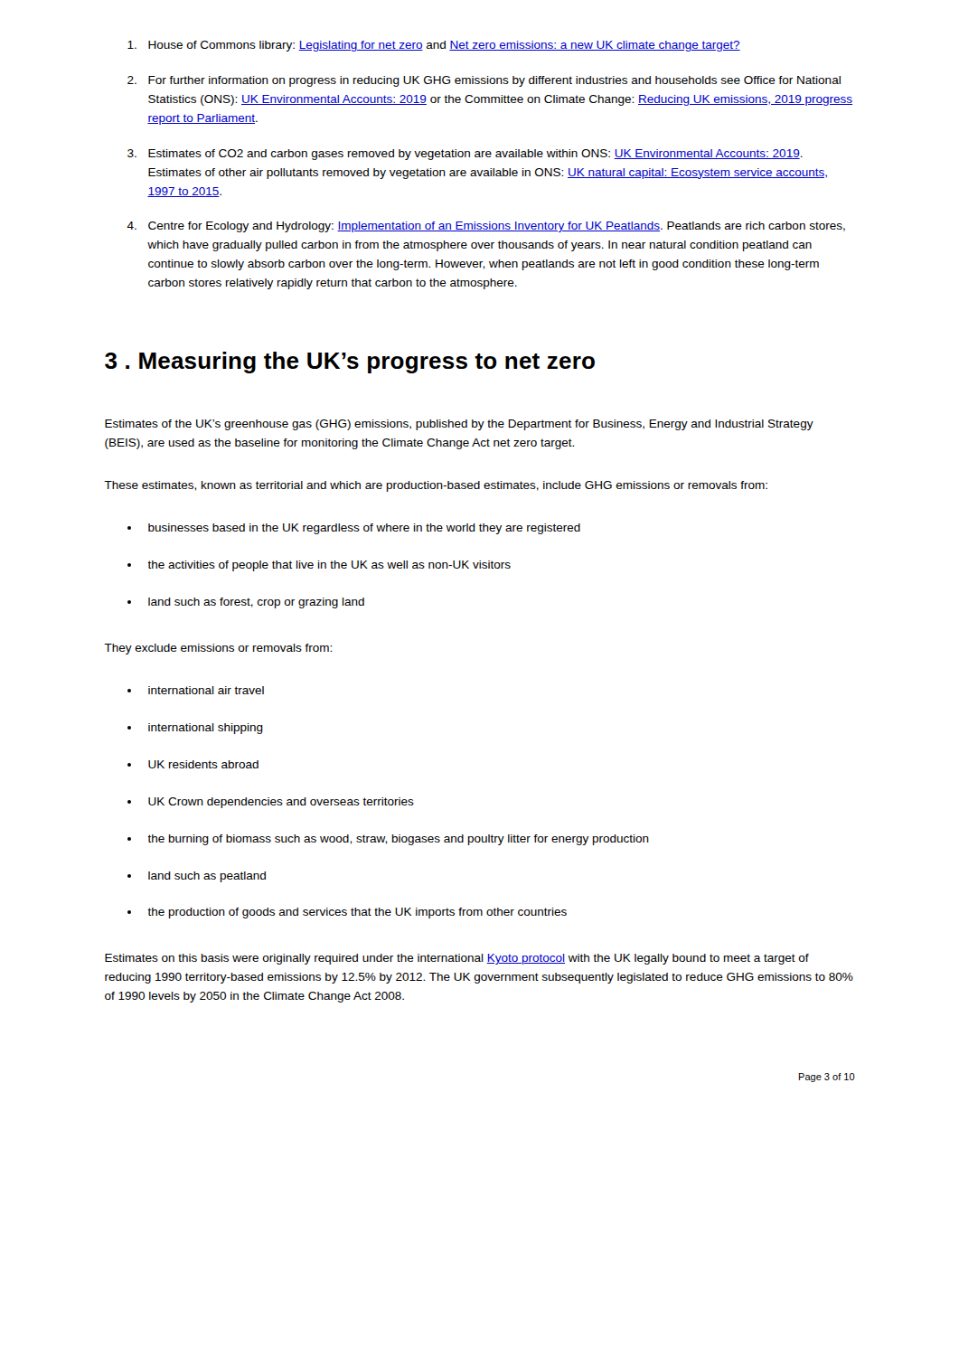House of Commons library: Legislating for net zero and Net zero emissions: a new UK climate change target?
For further information on progress in reducing UK GHG emissions by different industries and households see Office for National Statistics (ONS): UK Environmental Accounts: 2019 or the Committee on Climate Change: Reducing UK emissions, 2019 progress report to Parliament.
Estimates of CO2 and carbon gases removed by vegetation are available within ONS: UK Environmental Accounts: 2019. Estimates of other air pollutants removed by vegetation are available in ONS: UK natural capital: Ecosystem service accounts, 1997 to 2015.
Centre for Ecology and Hydrology: Implementation of an Emissions Inventory for UK Peatlands. Peatlands are rich carbon stores, which have gradually pulled carbon in from the atmosphere over thousands of years. In near natural condition peatland can continue to slowly absorb carbon over the long-term. However, when peatlands are not left in good condition these long-term carbon stores relatively rapidly return that carbon to the atmosphere.
3 . Measuring the UK’s progress to net zero
Estimates of the UK’s greenhouse gas (GHG) emissions, published by the Department for Business, Energy and Industrial Strategy (BEIS), are used as the baseline for monitoring the Climate Change Act net zero target.
These estimates, known as territorial and which are production-based estimates, include GHG emissions or removals from:
businesses based in the UK regardless of where in the world they are registered
the activities of people that live in the UK as well as non-UK visitors
land such as forest, crop or grazing land
They exclude emissions or removals from:
international air travel
international shipping
UK residents abroad
UK Crown dependencies and overseas territories
the burning of biomass such as wood, straw, biogases and poultry litter for energy production
land such as peatland
the production of goods and services that the UK imports from other countries
Estimates on this basis were originally required under the international Kyoto protocol with the UK legally bound to meet a target of reducing 1990 territory-based emissions by 12.5% by 2012. The UK government subsequently legislated to reduce GHG emissions to 80% of 1990 levels by 2050 in the Climate Change Act 2008.
Page 3 of 10